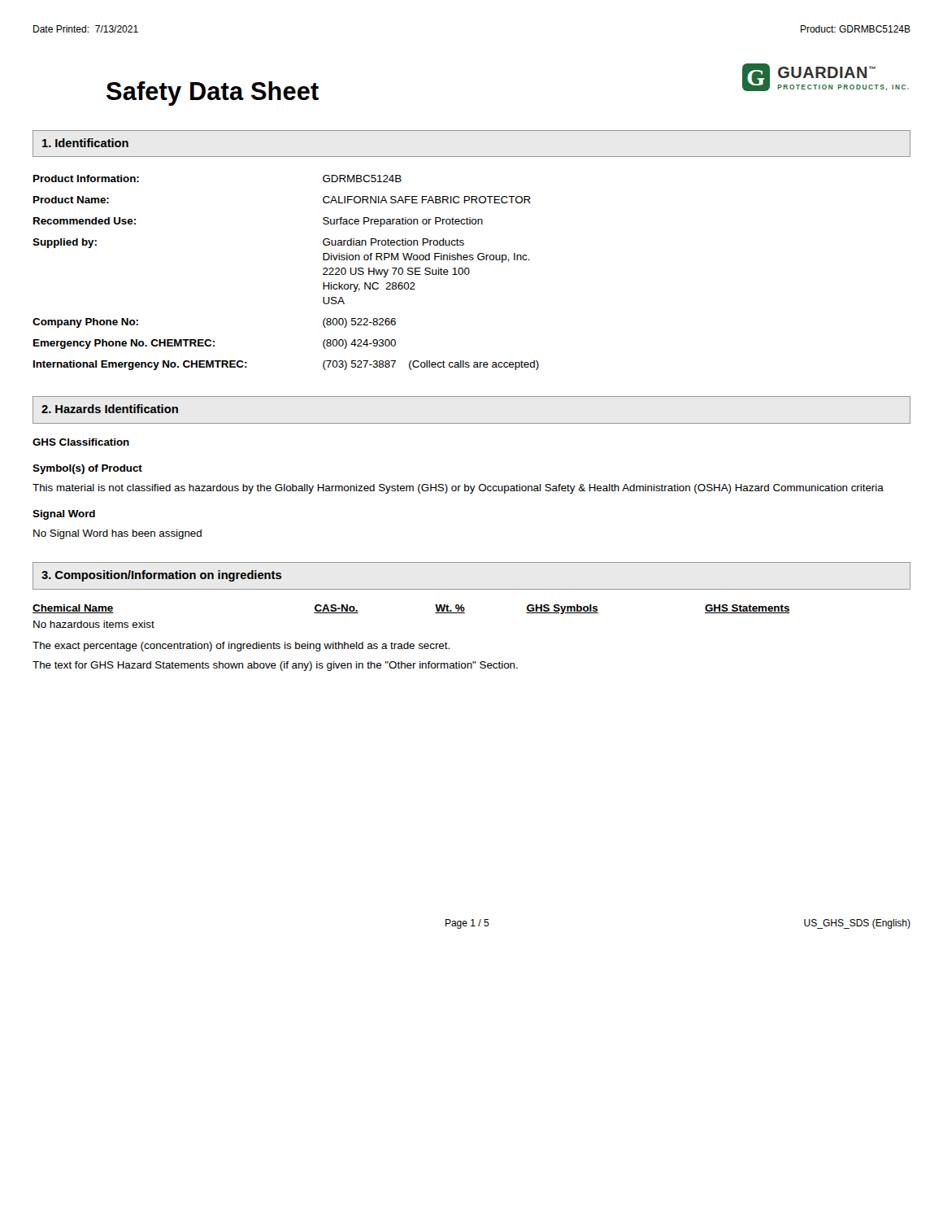Date Printed: 7/13/2021
Product: GDRMBC5124B
Safety Data Sheet
G GUARDIAN™
PROTECTION PRODUCTS, INC.
1. Identification
| Product Information: | GDRMBC5124B |
| Product Name: | CALIFORNIA SAFE FABRIC PROTECTOR |
| Recommended Use: | Surface Preparation or Protection |
| Supplied by: | Guardian Protection Products Division of RPM Wood Finishes Group, Inc. 2220 US Hwy 70 SE Suite 100 Hickory, NC 28602 USA |
| Company Phone No: | (800) 522-8266 |
| Emergency Phone No. CHEMTREC: | (800) 424-9300 |
| International Emergency No. CHEMTREC: | (703) 527-3887 (Collect calls are accepted) |
2. Hazards Identification
GHS Classification
Symbol(s) of Product
This material is not classified as hazardous by the Globally Harmonized System (GHS) or by Occupational Safety & Health Administration (OSHA) Hazard Communication criteria
Signal Word
No Signal Word has been assigned
3. Composition/Information on ingredients
| Chemical Name | CAS-No. | Wt. % | GHS Symbols | GHS Statements |
| --- | --- | --- | --- | --- |
| No hazardous items exist | | | | |
The exact percentage (concentration) of ingredients is being withheld as a trade secret.
The text for GHS Hazard Statements shown above (if any) is given in the "Other information" Section.
Page 1 / 5
US_GHS_SDS (English)